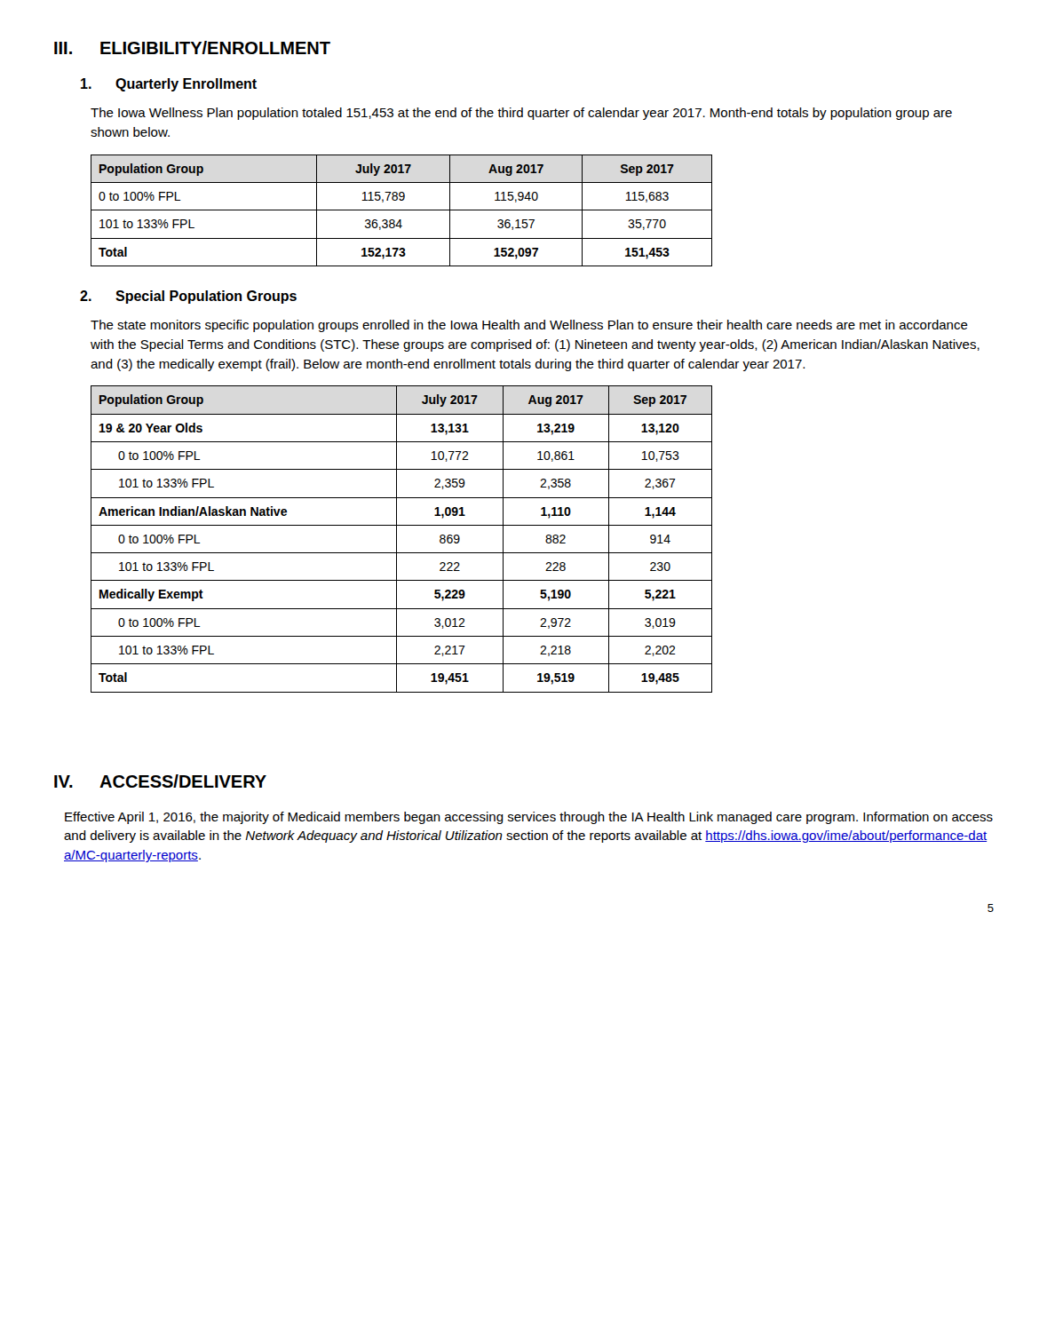III. ELIGIBILITY/ENROLLMENT
1. Quarterly Enrollment
The Iowa Wellness Plan population totaled 151,453 at the end of the third quarter of calendar year 2017. Month-end totals by population group are shown below.
| Population Group | July 2017 | Aug 2017 | Sep 2017 |
| --- | --- | --- | --- |
| 0 to 100% FPL | 115,789 | 115,940 | 115,683 |
| 101 to 133% FPL | 36,384 | 36,157 | 35,770 |
| Total | 152,173 | 152,097 | 151,453 |
2. Special Population Groups
The state monitors specific population groups enrolled in the Iowa Health and Wellness Plan to ensure their health care needs are met in accordance with the Special Terms and Conditions (STC). These groups are comprised of: (1) Nineteen and twenty year-olds, (2) American Indian/Alaskan Natives, and (3) the medically exempt (frail). Below are month-end enrollment totals during the third quarter of calendar year 2017.
| Population Group | July 2017 | Aug 2017 | Sep 2017 |
| --- | --- | --- | --- |
| 19 & 20 Year Olds | 13,131 | 13,219 | 13,120 |
| 0 to 100% FPL | 10,772 | 10,861 | 10,753 |
| 101 to 133% FPL | 2,359 | 2,358 | 2,367 |
| American Indian/Alaskan Native | 1,091 | 1,110 | 1,144 |
| 0 to 100% FPL | 869 | 882 | 914 |
| 101 to 133% FPL | 222 | 228 | 230 |
| Medically Exempt | 5,229 | 5,190 | 5,221 |
| 0 to 100% FPL | 3,012 | 2,972 | 3,019 |
| 101 to 133% FPL | 2,217 | 2,218 | 2,202 |
| Total | 19,451 | 19,519 | 19,485 |
IV. ACCESS/DELIVERY
Effective April 1, 2016, the majority of Medicaid members began accessing services through the IA Health Link managed care program. Information on access and delivery is available in the Network Adequacy and Historical Utilization section of the reports available at https://dhs.iowa.gov/ime/about/performance-data/MC-quarterly-reports.
5